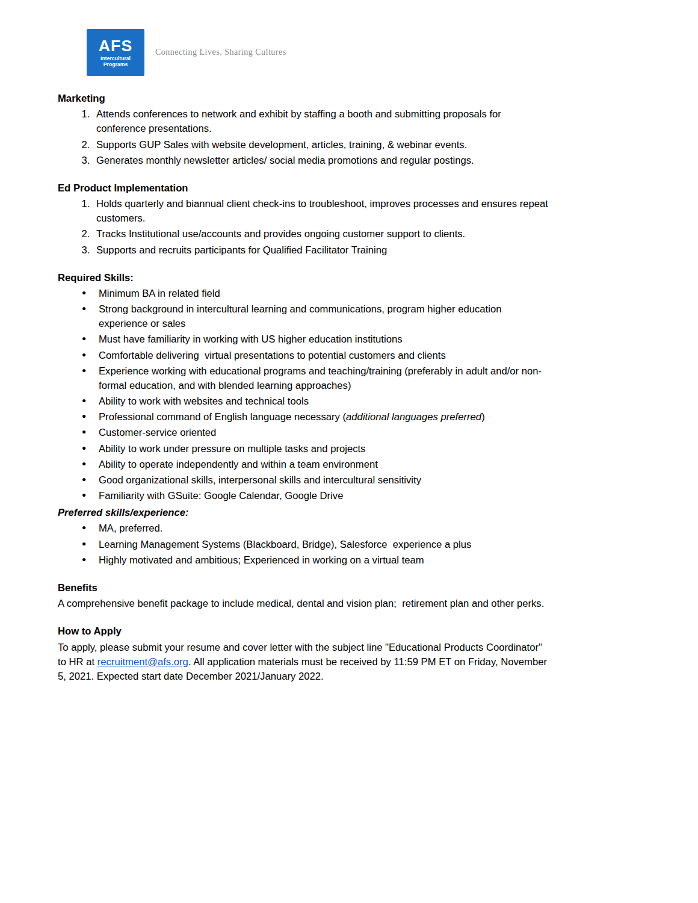AFS Intercultural
Programs
Connecting Lives, Sharing Cultures
Marketing
Attends conferences to network and exhibit by staffing a booth and submitting proposals for conference presentations.
Supports GUP Sales with website development, articles, training, & webinar events.
Generates monthly newsletter articles/ social media promotions and regular postings.
Ed Product Implementation
Holds quarterly and biannual client check-ins to troubleshoot, improves processes and ensures repeat customers.
Tracks Institutional use/accounts and provides ongoing customer support to clients.
Supports and recruits participants for Qualified Facilitator Training
Required Skills:
Minimum BA in related field
Strong background in intercultural learning and communications, program higher education experience or sales
Must have familiarity in working with US higher education institutions
Comfortable delivering virtual presentations to potential customers and clients
Experience working with educational programs and teaching/training (preferably in adult and/or non-formal education, and with blended learning approaches)
Ability to work with websites and technical tools
Professional command of English language necessary (additional languages preferred)
Customer-service oriented
Ability to work under pressure on multiple tasks and projects
Ability to operate independently and within a team environment
Good organizational skills, interpersonal skills and intercultural sensitivity
Familiarity with GSuite: Google Calendar, Google Drive
Preferred skills/experience:
MA, preferred.
Learning Management Systems (Blackboard, Bridge), Salesforce experience a plus
Highly motivated and ambitious; Experienced in working on a virtual team
Benefits
A comprehensive benefit package to include medical, dental and vision plan; retirement plan and other perks.
How to Apply
To apply, please submit your resume and cover letter with the subject line "Educational Products Coordinator" to HR at recruitment@afs.org. All application materials must be received by 11:59 PM ET on Friday, November 5, 2021. Expected start date December 2021/January 2022.